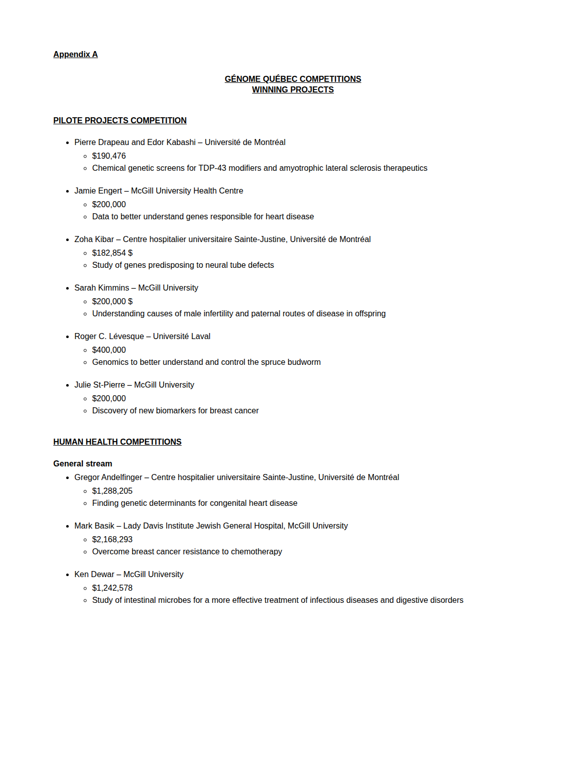Appendix A
GÉNOME QUÉBEC COMPETITIONS
WINNING PROJECTS
PILOTE PROJECTS COMPETITION
Pierre Drapeau and Edor Kabashi – Université de Montréal
$190,476
Chemical genetic screens for TDP-43 modifiers and amyotrophic lateral sclerosis therapeutics
Jamie Engert – McGill University Health Centre
$200,000
Data to better understand genes responsible for heart disease
Zoha Kibar – Centre hospitalier universitaire Sainte-Justine, Université de Montréal
$182,854 $
Study of genes predisposing to neural tube defects
Sarah Kimmins – McGill University
$200,000 $
Understanding causes of male infertility and paternal routes of disease in offspring
Roger C. Lévesque – Université Laval
$400,000
Genomics to better understand and control the spruce budworm
Julie St-Pierre – McGill University
$200,000
Discovery of new biomarkers for breast cancer
HUMAN HEALTH COMPETITIONS
General stream
Gregor Andelfinger – Centre hospitalier universitaire Sainte-Justine, Université de Montréal
$1,288,205
Finding genetic determinants for congenital heart disease
Mark Basik – Lady Davis Institute Jewish General Hospital, McGill University
$2,168,293
Overcome breast cancer resistance to chemotherapy
Ken Dewar – McGill University
$1,242,578
Study of intestinal microbes for a more effective treatment of infectious diseases and digestive disorders